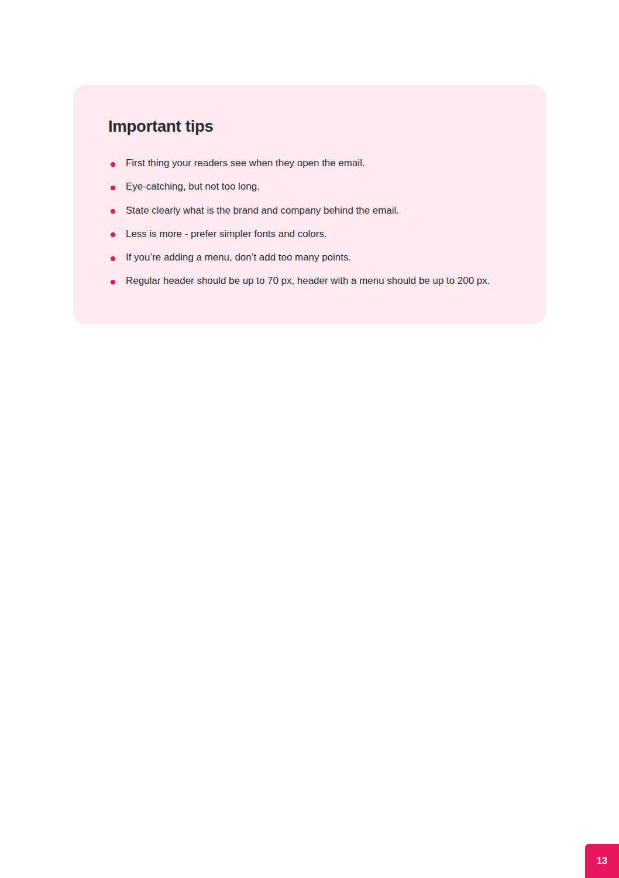Important tips
First thing your readers see when they open the email.
Eye-catching, but not too long.
State clearly what is the brand and company behind the email.
Less is more - prefer simpler fonts and colors.
If you’re adding a menu, don’t add too many points.
Regular header should be up to 70 px, header with a menu should be up to 200 px.
13